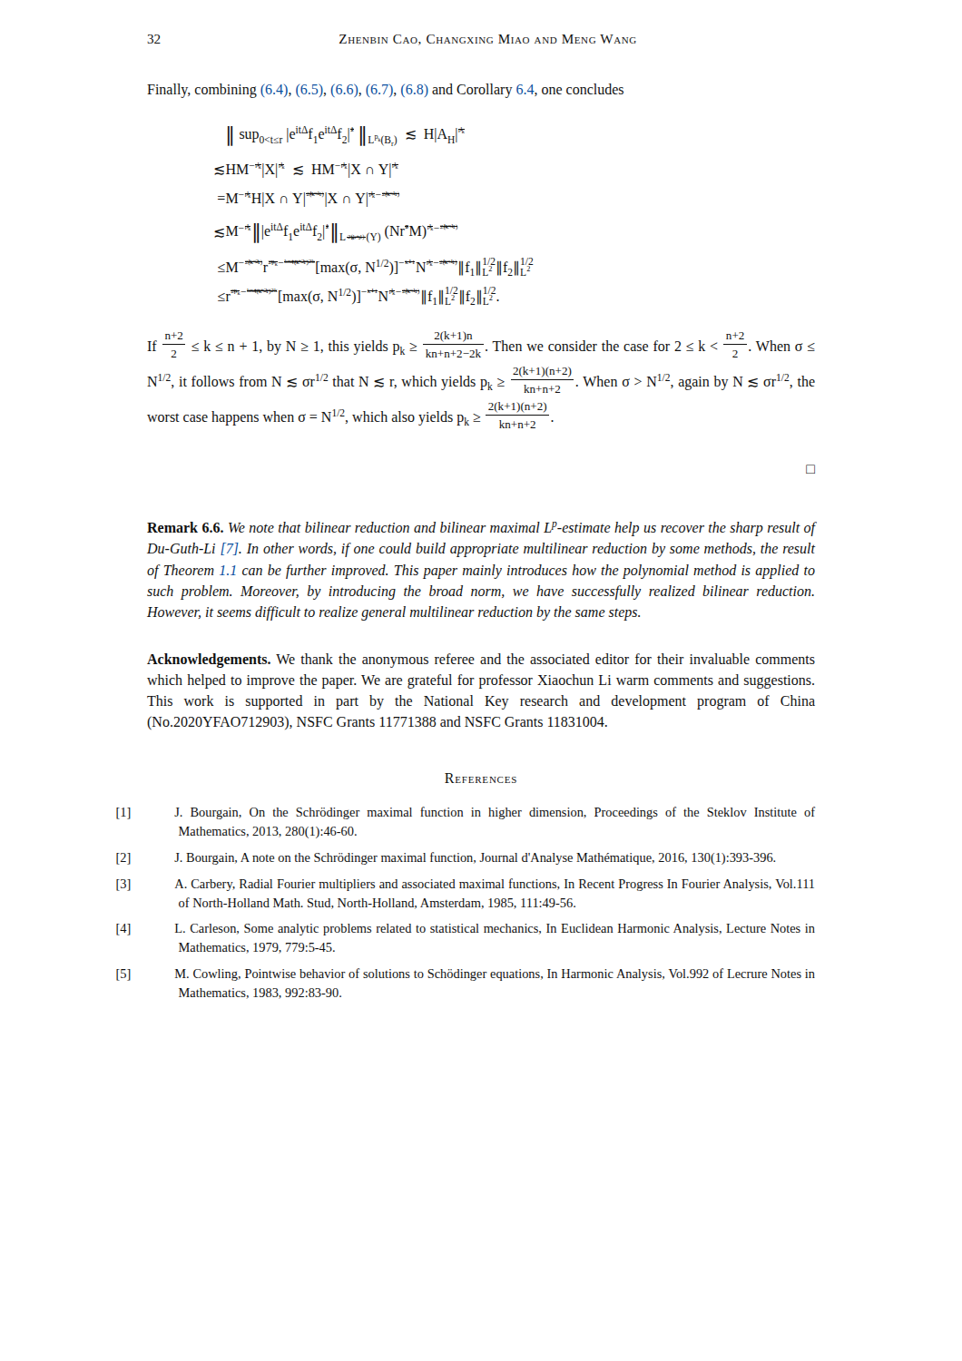32 Zhenbin Cao, Changxing Miao and Meng Wang
Finally, combining (6.4), (6.5), (6.6), (6.7), (6.8) and Corollary 6.4, one concludes
∥ sup0<t≤r |eitΔf1eitΔf2|12 ∥Lpk(Br) ≲ H|AH|1 pk ≲HM−1 pk|X|1 pk ≲ HM−1 pk|X ∩ Y|1 pk =M−1 pkH|X ∩ Y|k−12(k+1)|X ∩ Y|1 pk−k−12(k+1) ≲M−1 pk∥|eitΔf1eitΔf2|12∥L2(k+1) k−1(Y) (Nrn 2M)1 pk−k−12(k+1) ≤M−k−22(k+1)rn 2pk−kn+n+2−2k 4(k+1)[max(σ, N1/2)]−1 k+1N1 pk−k−12(k+1)∥f1∥1/2 L2∥f2∥1/2 L2 ≤rn 2pk−kn+n+2−2k 4(k+1)[max(σ, N1/2)]−1 k+1N1 pk−k−12(k+1)∥f1∥1/2 L2∥f2∥1/2 L2.
If n+22 ≤ k ≤ n + 1, by N ≥ 1, this yields pk ≥ 2(k+1)n kn+n+2−2k. Then we consider the case for 2 ≤ k < n+22. When σ ≤ N1/2, it follows from N ≲ σr1/2 that N ≲ r, which yields pk ≥ 2(k+1)(n+2) kn+n+2. When σ > N1/2, again by N ≲ σr1/2, the worst case happens when σ = N1/2, which also yields pk ≥ 2(k+1)(n+2) kn+n+2.
□
Remark 6.6. We note that bilinear reduction and bilinear maximal Lp-estimate help us recover the sharp result of Du-Guth-Li [7]. In other words, if one could build appropriate multilinear reduction by some methods, the result of Theorem 1.1 can be further improved. This paper mainly introduces how the polynomial method is applied to such problem. Moreover, by introducing the broad norm, we have successfully realized bilinear reduction. However, it seems difficult to realize general multilinear reduction by the same steps.
Acknowledgements. We thank the anonymous referee and the associated editor for their invaluable comments which helped to improve the paper. We are grateful for professor Xiaochun Li warm comments and suggestions. This work is supported in part by the National Key research and development program of China (No.2020YFAO712903), NSFC Grants 11771388 and NSFC Grants 11831004.
References
[1] J. Bourgain, On the Schrödinger maximal function in higher dimension, Proceedings of the Steklov Institute of Mathematics, 2013, 280(1):46-60.
[2] J. Bourgain, A note on the Schrödinger maximal function, Journal d'Analyse Mathématique, 2016, 130(1):393-396.
[3] A. Carbery, Radial Fourier multipliers and associated maximal functions, In Recent Progress In Fourier Analysis, Vol.111 of North-Holland Math. Stud, North-Holland, Amsterdam, 1985, 111:49-56.
[4] L. Carleson, Some analytic problems related to statistical mechanics, In Euclidean Harmonic Analysis, Lecture Notes in Mathematics, 1979, 779:5-45.
[5] M. Cowling, Pointwise behavior of solutions to Schödinger equations, In Harmonic Analysis, Vol.992 of Lecrure Notes in Mathematics, 1983, 992:83-90.